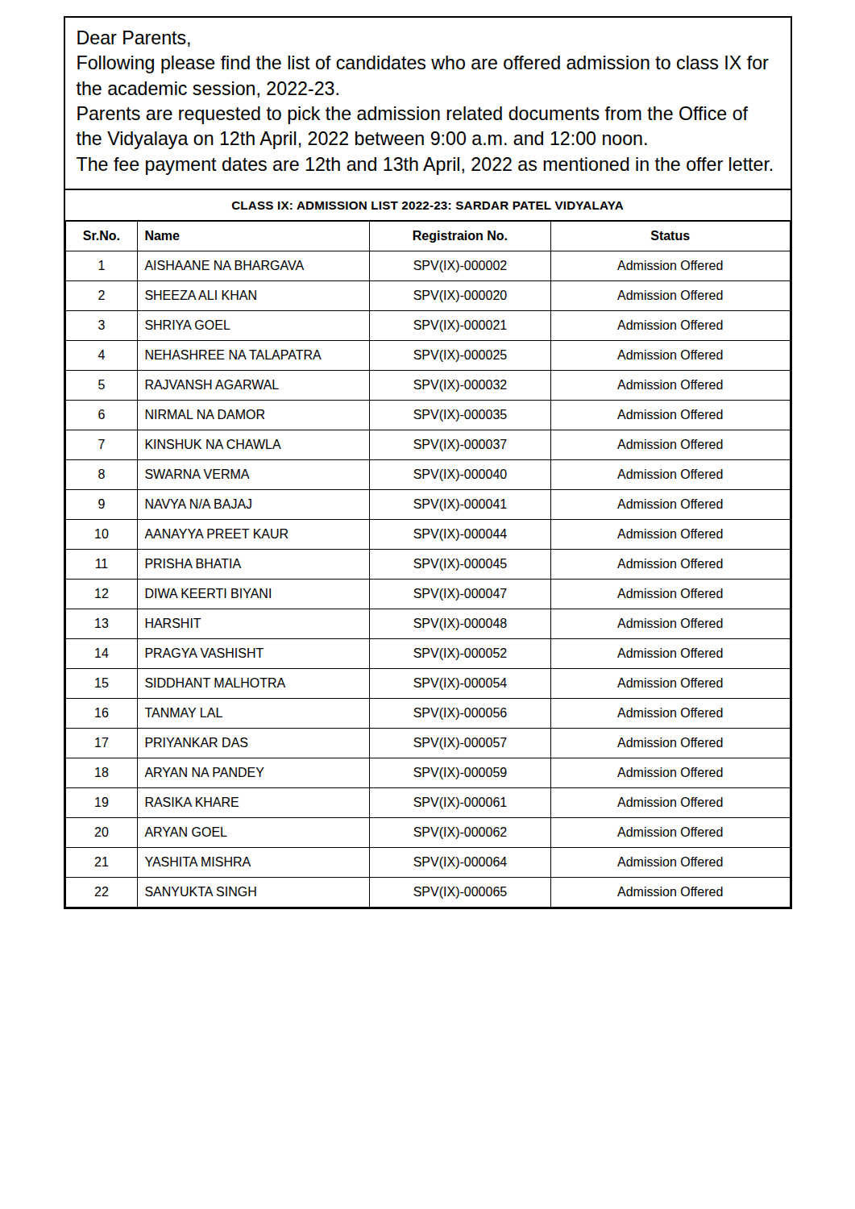Dear Parents,
Following please find the list of candidates who are offered admission to class IX for the academic session, 2022-23.
Parents are requested to pick the admission related documents from the Office of the Vidyalaya on 12th April, 2022 between 9:00 a.m. and 12:00 noon.
The fee payment dates are 12th and 13th April, 2022 as mentioned in the offer letter.
CLASS IX: ADMISSION LIST 2022-23: SARDAR PATEL VIDYALAYA
| Sr.No. | Name | Registraion No. | Status |
| --- | --- | --- | --- |
| 1 | AISHAANE NA BHARGAVA | SPV(IX)-000002 | Admission Offered |
| 2 | SHEEZA ALI KHAN | SPV(IX)-000020 | Admission Offered |
| 3 | SHRIYA GOEL | SPV(IX)-000021 | Admission Offered |
| 4 | NEHASHREE NA TALAPATRA | SPV(IX)-000025 | Admission Offered |
| 5 | RAJVANSH AGARWAL | SPV(IX)-000032 | Admission Offered |
| 6 | NIRMAL NA DAMOR | SPV(IX)-000035 | Admission Offered |
| 7 | KINSHUK NA CHAWLA | SPV(IX)-000037 | Admission Offered |
| 8 | SWARNA VERMA | SPV(IX)-000040 | Admission Offered |
| 9 | NAVYA N/A BAJAJ | SPV(IX)-000041 | Admission Offered |
| 10 | AANAYYA PREET KAUR | SPV(IX)-000044 | Admission Offered |
| 11 | PRISHA BHATIA | SPV(IX)-000045 | Admission Offered |
| 12 | DIWA KEERTI BIYANI | SPV(IX)-000047 | Admission Offered |
| 13 | HARSHIT | SPV(IX)-000048 | Admission Offered |
| 14 | PRAGYA VASHISHT | SPV(IX)-000052 | Admission Offered |
| 15 | SIDDHANT MALHOTRA | SPV(IX)-000054 | Admission Offered |
| 16 | TANMAY LAL | SPV(IX)-000056 | Admission Offered |
| 17 | PRIYANKAR DAS | SPV(IX)-000057 | Admission Offered |
| 18 | ARYAN NA PANDEY | SPV(IX)-000059 | Admission Offered |
| 19 | RASIKA KHARE | SPV(IX)-000061 | Admission Offered |
| 20 | ARYAN GOEL | SPV(IX)-000062 | Admission Offered |
| 21 | YASHITA MISHRA | SPV(IX)-000064 | Admission Offered |
| 22 | SANYUKTA SINGH | SPV(IX)-000065 | Admission Offered |